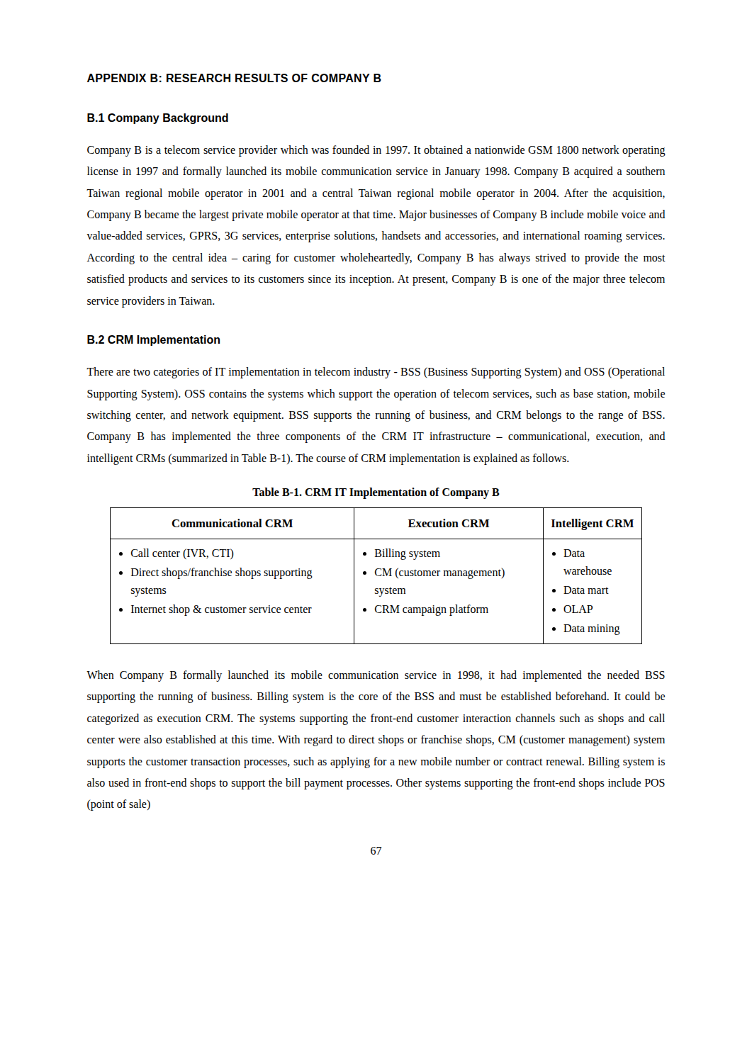APPENDIX B: RESEARCH RESULTS OF COMPANY B
B.1 Company Background
Company B is a telecom service provider which was founded in 1997. It obtained a nationwide GSM 1800 network operating license in 1997 and formally launched its mobile communication service in January 1998. Company B acquired a southern Taiwan regional mobile operator in 2001 and a central Taiwan regional mobile operator in 2004. After the acquisition, Company B became the largest private mobile operator at that time. Major businesses of Company B include mobile voice and value-added services, GPRS, 3G services, enterprise solutions, handsets and accessories, and international roaming services. According to the central idea – caring for customer wholeheartedly, Company B has always strived to provide the most satisfied products and services to its customers since its inception. At present, Company B is one of the major three telecom service providers in Taiwan.
B.2 CRM Implementation
There are two categories of IT implementation in telecom industry - BSS (Business Supporting System) and OSS (Operational Supporting System). OSS contains the systems which support the operation of telecom services, such as base station, mobile switching center, and network equipment. BSS supports the running of business, and CRM belongs to the range of BSS. Company B has implemented the three components of the CRM IT infrastructure – communicational, execution, and intelligent CRMs (summarized in Table B-1). The course of CRM implementation is explained as follows.
Table B-1. CRM IT Implementation of Company B
| Communicational CRM | Execution CRM | Intelligent CRM |
| --- | --- | --- |
| Call center (IVR, CTI) Direct shops/franchise shops supporting systems Internet shop & customer service center | Billing system CM (customer management) system CRM campaign platform | Data warehouse Data mart OLAP Data mining |
When Company B formally launched its mobile communication service in 1998, it had implemented the needed BSS supporting the running of business. Billing system is the core of the BSS and must be established beforehand. It could be categorized as execution CRM. The systems supporting the front-end customer interaction channels such as shops and call center were also established at this time. With regard to direct shops or franchise shops, CM (customer management) system supports the customer transaction processes, such as applying for a new mobile number or contract renewal. Billing system is also used in front-end shops to support the bill payment processes. Other systems supporting the front-end shops include POS (point of sale)
67